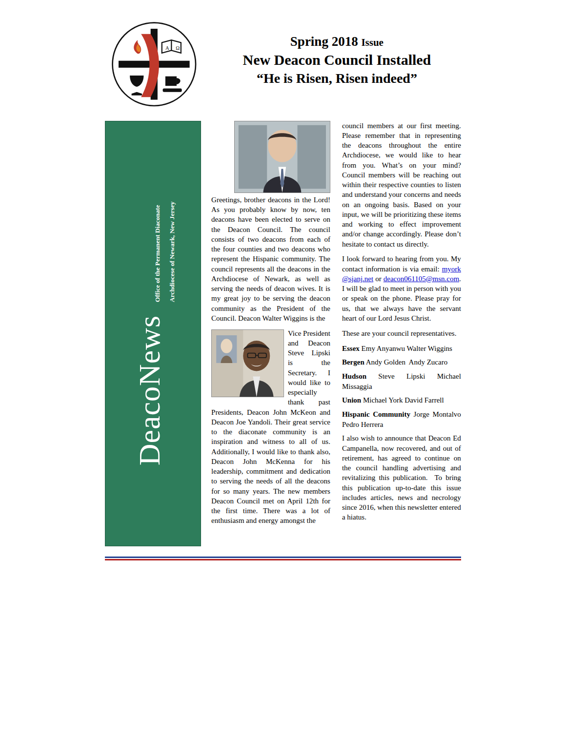Α Ω
Spring 2018 Issue
New Deacon Council Installed
“He is Risen, Risen indeed”
DeacoNews
Office of the Permanent Diaconate Archdiocese of Newark, New Jersey
Greetings, brother deacons in the Lord! As you probably know by now, ten deacons have been elected to serve on the Deacon Council. The council consists of two deacons from each of the four counties and two deacons who represent the Hispanic community. The council represents all the deacons in the Archdiocese of Newark, as well as serving the needs of deacon wives. It is my great joy to be serving the deacon community as the President of the Council. Deacon Walter Wiggins is the
Vice President and Deacon Steve Lipski is the Secretary. I would like to especially thank past Presidents, Deacon John McKeon and Deacon Joe Yandoli. Their great service to the diaconate community is an inspiration and witness to all of us. Additionally, I would like to thank also, Deacon John McKenna for his leadership, commitment and dedication to serving the needs of all the deacons for so many years. The new members Deacon Council met on April 12th for the first time. There was a lot of enthusiasm and energy amongst the
council members at our first meeting. Please remember that in representing the deacons throughout the entire Archdiocese, we would like to hear from you. What’s on your mind? Council members will be reaching out within their respective counties to listen and understand your concerns and needs on an ongoing basis. Based on your input, we will be prioritizing these items and working to effect improvement and/or change accordingly. Please don’t hesitate to contact us directly.
I look forward to hearing from you. My contact information is via email: myork@sjanj.net or deacon061105@msn.com. I will be glad to meet in person with you or speak on the phone. Please pray for us, that we always have the servant heart of our Lord Jesus Christ.
These are your council representatives.
Essex Emy Anyanwu Walter Wiggins
Bergen Andy Golden Andy Zucaro
Hudson Steve Lipski Michael Missaggia
Union Michael York David Farrell
Hispanic Community Jorge Montalvo Pedro Herrera
I also wish to announce that Deacon Ed Campanella, now recovered, and out of retirement, has agreed to continue on the council handling advertising and revitalizing this publication. To bring this publication up-to-date this issue includes articles, news and necrology since 2016, when this newsletter entered a hiatus.